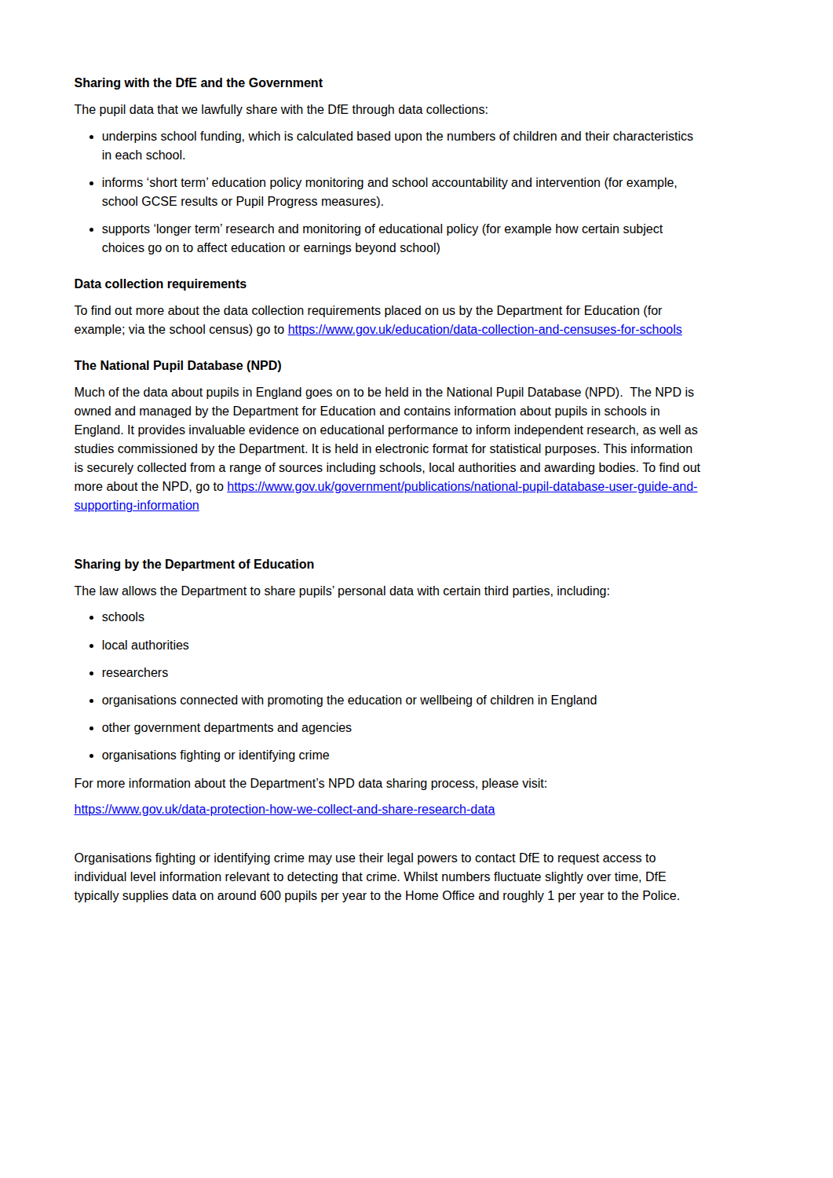Sharing with the DfE and the Government
The pupil data that we lawfully share with the DfE through data collections:
underpins school funding, which is calculated based upon the numbers of children and their characteristics in each school.
informs ‘short term’ education policy monitoring and school accountability and intervention (for example, school GCSE results or Pupil Progress measures).
supports ‘longer term’ research and monitoring of educational policy (for example how certain subject choices go on to affect education or earnings beyond school)
Data collection requirements
To find out more about the data collection requirements placed on us by the Department for Education (for example; via the school census) go to https://www.gov.uk/education/data-collection-and-censuses-for-schools
The National Pupil Database (NPD)
Much of the data about pupils in England goes on to be held in the National Pupil Database (NPD). The NPD is owned and managed by the Department for Education and contains information about pupils in schools in England. It provides invaluable evidence on educational performance to inform independent research, as well as studies commissioned by the Department. It is held in electronic format for statistical purposes. This information is securely collected from a range of sources including schools, local authorities and awarding bodies. To find out more about the NPD, go to https://www.gov.uk/government/publications/national-pupil-database-user-guide-and-supporting-information
Sharing by the Department of Education
The law allows the Department to share pupils’ personal data with certain third parties, including:
schools
local authorities
researchers
organisations connected with promoting the education or wellbeing of children in England
other government departments and agencies
organisations fighting or identifying crime
For more information about the Department’s NPD data sharing process, please visit:
https://www.gov.uk/data-protection-how-we-collect-and-share-research-data
Organisations fighting or identifying crime may use their legal powers to contact DfE to request access to individual level information relevant to detecting that crime. Whilst numbers fluctuate slightly over time, DfE typically supplies data on around 600 pupils per year to the Home Office and roughly 1 per year to the Police.